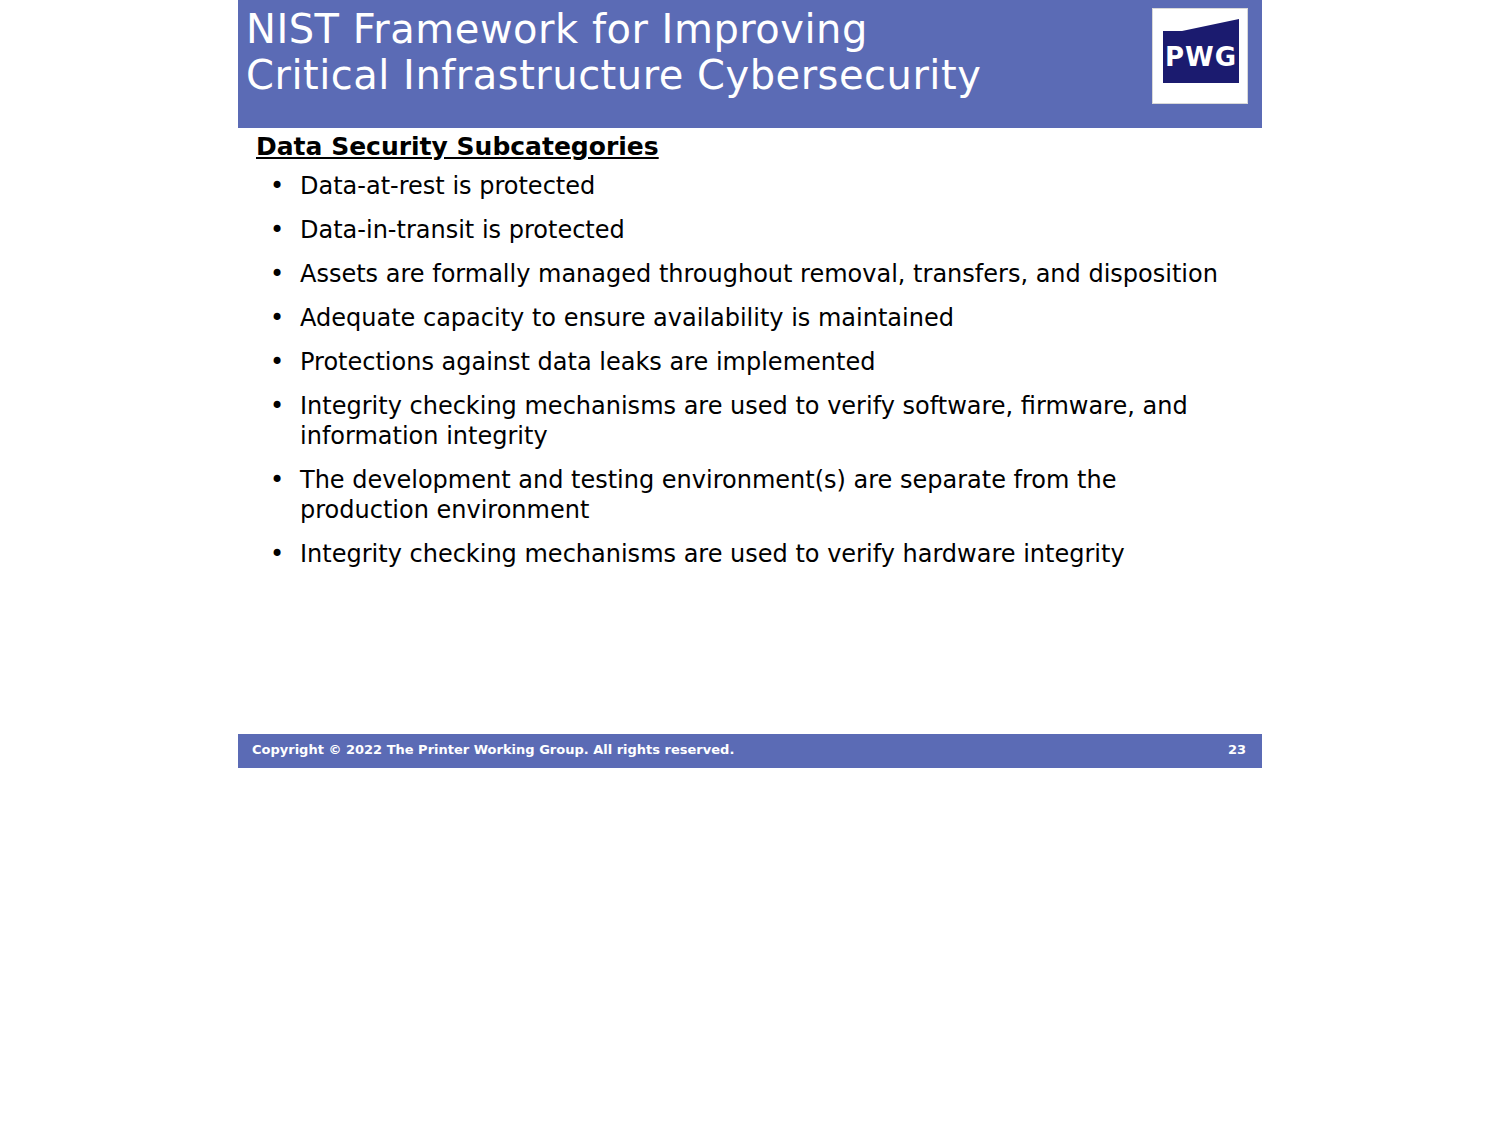NIST Framework for Improving
Critical Infrastructure Cybersecurity
PWG
Data Security Subcategories
Data-at-rest is protected
Data-in-transit is protected
Assets are formally managed throughout removal, transfers, and disposition
Adequate capacity to ensure availability is maintained
Protections against data leaks are implemented
Integrity checking mechanisms are used to verify software, firmware, and information integrity
The development and testing environment(s) are separate from the production environment
Integrity checking mechanisms are used to verify hardware integrity
Copyright © 2022 The Printer Working Group. All rights reserved.
23